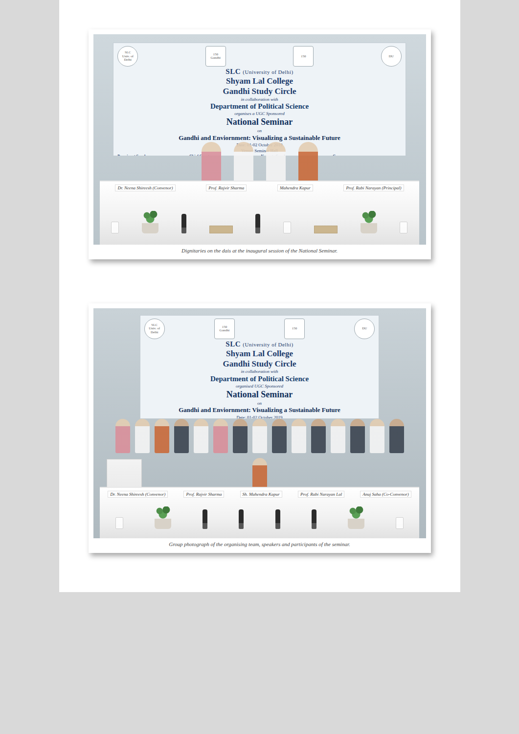Photographs from the UGC sponsored National Seminar on Gandhi and Environment: Visualizing a Sustainable Future, Shyam Lal College, University of Delhi
SLC
Univ. of Delhi
150
Gandhi
150
DU
SLC (University of Delhi)
Shyam Lal College
Gandhi Study Circle
in collaboration with
Department of Political Science
organises a UGC Sponsored
National Seminar
on
Gandhi and Enviornment: Visualizing a Sustainable Future
Date: 01-02 October 2019
Venue: Seminar Hall
Prominent Speakers Prof. Manvendra Kishore
Prof. Palla B. Nayak
Prof. Asha Gupta
Dr. Harpreet Kaur
Dr. Anuj Saha
Dr. Mehta
Chief Guest Sh. Mahendra Kapur
Social Thinker
Keynote Speaker Prof. Rajvir Sharma
IAS (Retd.)
Convenor Dr. Neena Shireesh
Co-Convenor Dr. Sh. Kumar
Dr. Neena Shireesh (Convenor) Prof. Rajvir Sharma Mahendra Kapur Prof. Rabi Narayan (Principal)
Dignitaries on the dais at the inaugural session of the National Seminar.
SLC
Univ. of Delhi
150
Gandhi
150
DU
SLC (University of Delhi)
Shyam Lal College
Gandhi Study Circle
in collaboration with
Department of Political Science
organised UGC Sponsored
National Seminar
on
Gandhi and Enviornment: Visualizing a Sustainable Future
Date: 01-02 October 2019
Venue: Seminar Hall
Prominent Speakers Prof. Manvendra Kishore
Prof. Palla B. Nayak
Prof. Asha Gupta
Dr. Harpreet Kaur
Chief Guest Mahendra Kapur
Social Thinker
Keynote Speaker Prof. Rajvir Sharma
Convenor Dr. Neena Shireesh
L EGE
Dr. Neena Shireesh (Convenor) Prof. Rajvir Sharma Sh. Mahendra Kapur Prof. Rabi Narayan Lal Anuj Saha (Co-Convenor)
Group photograph of the organising team, speakers and participants of the seminar.